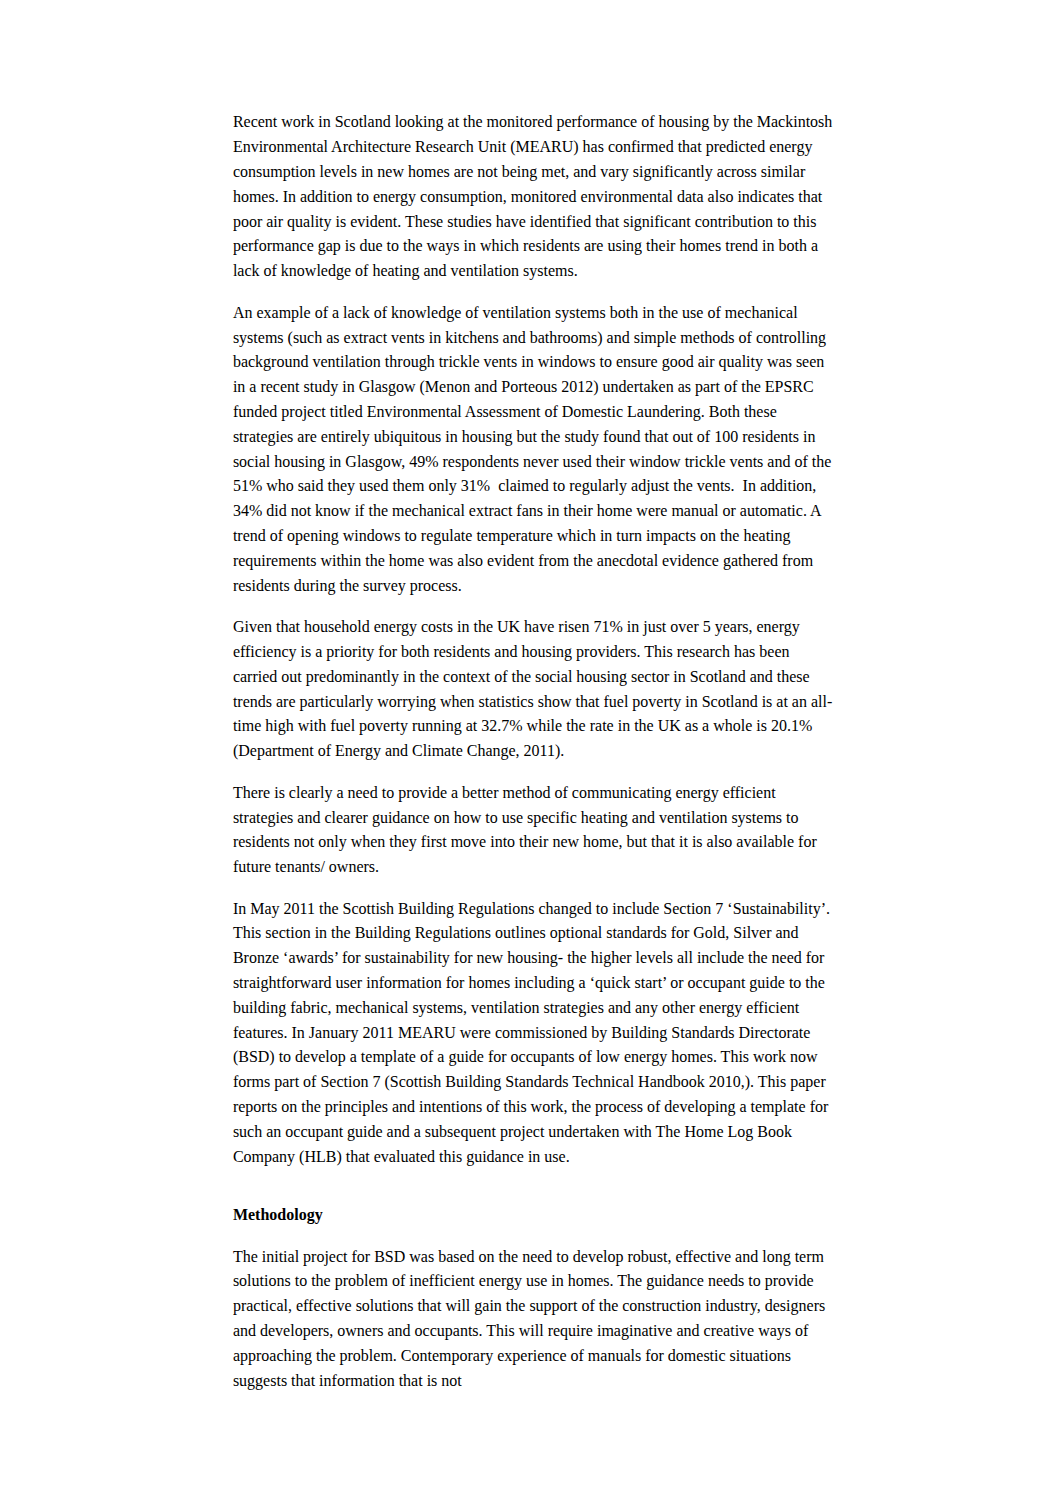Recent work in Scotland looking at the monitored performance of housing by the Mackintosh Environmental Architecture Research Unit (MEARU) has confirmed that predicted energy consumption levels in new homes are not being met, and vary significantly across similar homes. In addition to energy consumption, monitored environmental data also indicates that poor air quality is evident. These studies have identified that significant contribution to this performance gap is due to the ways in which residents are using their homes trend in both a lack of knowledge of heating and ventilation systems.
An example of a lack of knowledge of ventilation systems both in the use of mechanical systems (such as extract vents in kitchens and bathrooms) and simple methods of controlling background ventilation through trickle vents in windows to ensure good air quality was seen in a recent study in Glasgow (Menon and Porteous 2012) undertaken as part of the EPSRC funded project titled Environmental Assessment of Domestic Laundering. Both these strategies are entirely ubiquitous in housing but the study found that out of 100 residents in social housing in Glasgow, 49% respondents never used their window trickle vents and of the 51% who said they used them only 31% claimed to regularly adjust the vents. In addition, 34% did not know if the mechanical extract fans in their home were manual or automatic. A trend of opening windows to regulate temperature which in turn impacts on the heating requirements within the home was also evident from the anecdotal evidence gathered from residents during the survey process.
Given that household energy costs in the UK have risen 71% in just over 5 years, energy efficiency is a priority for both residents and housing providers. This research has been carried out predominantly in the context of the social housing sector in Scotland and these trends are particularly worrying when statistics show that fuel poverty in Scotland is at an all-time high with fuel poverty running at 32.7% while the rate in the UK as a whole is 20.1% (Department of Energy and Climate Change, 2011).
There is clearly a need to provide a better method of communicating energy efficient strategies and clearer guidance on how to use specific heating and ventilation systems to residents not only when they first move into their new home, but that it is also available for future tenants/ owners.
In May 2011 the Scottish Building Regulations changed to include Section 7 ‘Sustainability’. This section in the Building Regulations outlines optional standards for Gold, Silver and Bronze ‘awards’ for sustainability for new housing- the higher levels all include the need for straightforward user information for homes including a ‘quick start’ or occupant guide to the building fabric, mechanical systems, ventilation strategies and any other energy efficient features. In January 2011 MEARU were commissioned by Building Standards Directorate (BSD) to develop a template of a guide for occupants of low energy homes. This work now forms part of Section 7 (Scottish Building Standards Technical Handbook 2010,). This paper reports on the principles and intentions of this work, the process of developing a template for such an occupant guide and a subsequent project undertaken with The Home Log Book Company (HLB) that evaluated this guidance in use.
Methodology
The initial project for BSD was based on the need to develop robust, effective and long term solutions to the problem of inefficient energy use in homes. The guidance needs to provide practical, effective solutions that will gain the support of the construction industry, designers and developers, owners and occupants. This will require imaginative and creative ways of approaching the problem. Contemporary experience of manuals for domestic situations suggests that information that is not